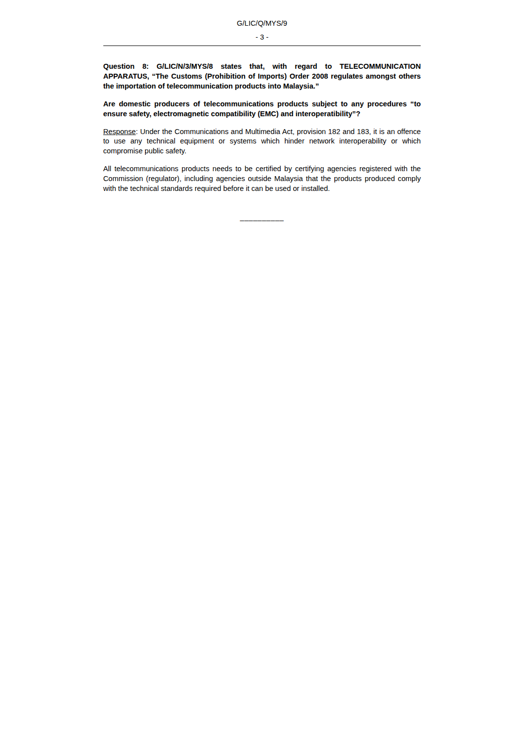G/LIC/Q/MYS/9
- 3 -
Question 8: G/LIC/N/3/MYS/8 states that, with regard to TELECOMMUNICATION APPARATUS, “The Customs (Prohibition of Imports) Order 2008 regulates amongst others the importation of telecommunication products into Malaysia.”
Are domestic producers of telecommunications products subject to any procedures “to ensure safety, electromagnetic compatibility (EMC) and interoperatibility”?
Response: Under the Communications and Multimedia Act, provision 182 and 183, it is an offence to use any technical equipment or systems which hinder network interoperability or which compromise public safety.
All telecommunications products needs to be certified by certifying agencies registered with the Commission (regulator), including agencies outside Malaysia that the products produced comply with the technical standards required before it can be used or installed.
__________